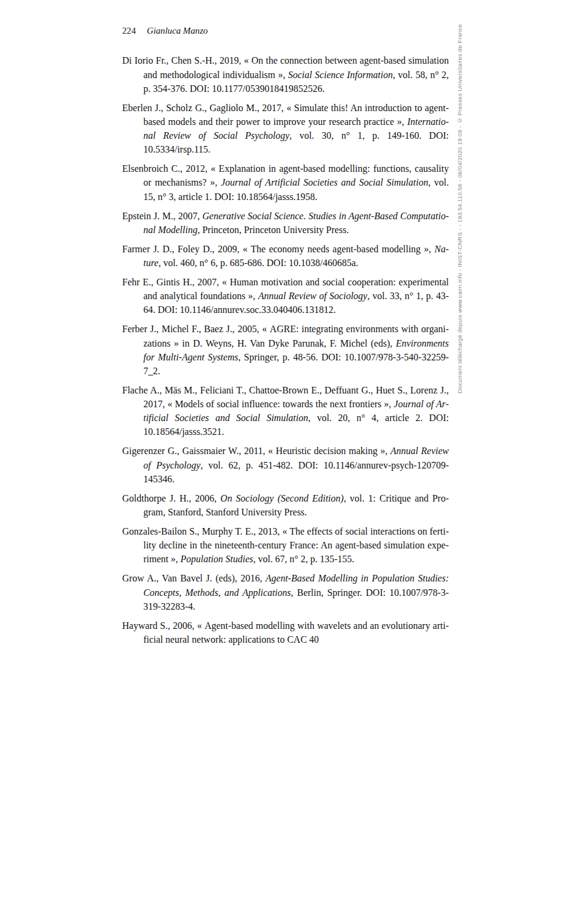224 Gianluca Manzo
Di Iorio Fr., Chen S.-H., 2019, « On the connection between agent-based simulation and methodological individualism », Social Science Information, vol. 58, n° 2, p. 354-376. DOI: 10.1177/0539018419852526.
Eberlen J., Scholz G., Gagliolo M., 2017, « Simulate this! An introduction to agent-based models and their power to improve your research practice », International Review of Social Psychology, vol. 30, n° 1, p. 149-160. DOI: 10.5334/irsp.115.
Elsenbroich C., 2012, « Explanation in agent-based modelling: functions, causality or mechanisms? », Journal of Artificial Societies and Social Simulation, vol. 15, n° 3, article 1. DOI: 10.18564/jasss.1958.
Epstein J. M., 2007, Generative Social Science. Studies in Agent-Based Computational Modelling, Princeton, Princeton University Press.
Farmer J. D., Foley D., 2009, « The economy needs agent-based modelling », Nature, vol. 460, n° 6, p. 685-686. DOI: 10.1038/460685a.
Fehr E., Gintis H., 2007, « Human motivation and social cooperation: experimental and analytical foundations », Annual Review of Sociology, vol. 33, n° 1, p. 43-64. DOI: 10.1146/annurev.soc.33.040406.131812.
Ferber J., Michel F., Baez J., 2005, « AGRE: integrating environments with organizations » in D. Weyns, H. Van Dyke Parunak, F. Michel (eds), Environments for Multi-Agent Systems, Springer, p. 48-56. DOI: 10.1007/978-3-540-32259-7_2.
Flache A., Mäs M., Feliciani T., Chattoe-Brown E., Deffuant G., Huet S., Lorenz J., 2017, « Models of social influence: towards the next frontiers », Journal of Artificial Societies and Social Simulation, vol. 20, n° 4, article 2. DOI: 10.18564/jasss.3521.
Gigerenzer G., Gaissmaier W., 2011, « Heuristic decision making », Annual Review of Psychology, vol. 62, p. 451-482. DOI: 10.1146/annurev-psych-120709-145346.
Goldthorpe J. H., 2006, On Sociology (Second Edition), vol. 1: Critique and Program, Stanford, Stanford University Press.
Gonzales-Bailon S., Murphy T. E., 2013, « The effects of social interactions on fertility decline in the nineteenth-century France: An agent-based simulation experiment », Population Studies, vol. 67, n° 2, p. 135-155.
Grow A., Van Bavel J. (eds), 2016, Agent-Based Modelling in Population Studies: Concepts, Methods, and Applications, Berlin, Springer. DOI: 10.1007/978-3-319-32283-4.
Hayward S., 2006, « Agent-based modelling with wavelets and an evolutionary artificial neural network: applications to CAC 40
Document téléchargé depuis www.cairn.info - INIST-CNRS - - 193.54.110.56 - 06/04/2020 19:09 - © Presses Universitaires de France